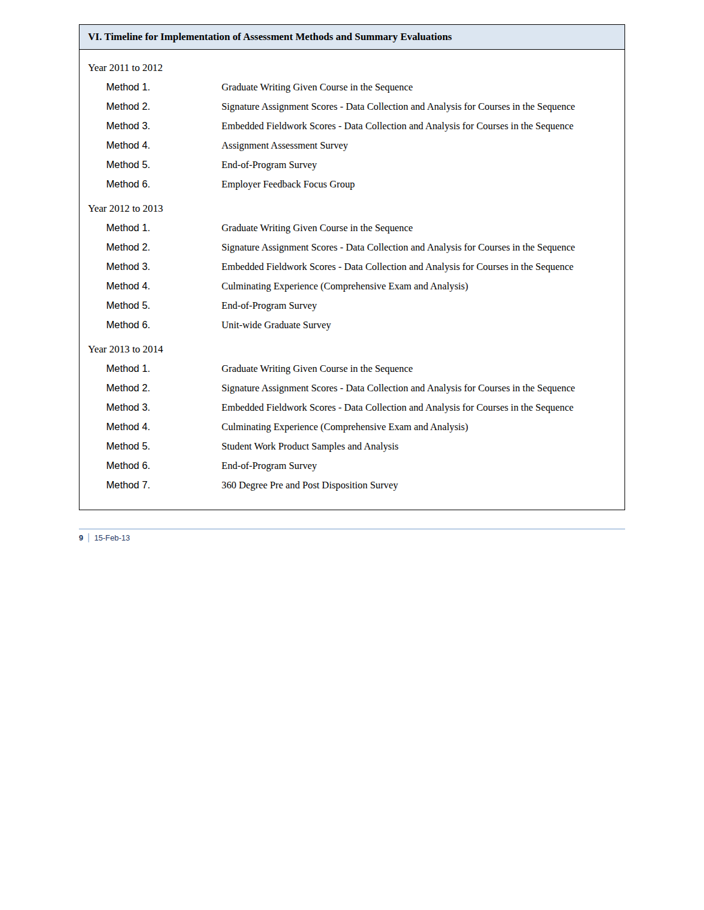VI. Timeline for Implementation of Assessment Methods and Summary Evaluations
Year 2011 to 2012
| Method 1. | Graduate Writing Given Course in the Sequence |
| Method 2. | Signature Assignment Scores - Data Collection and Analysis for Courses in the Sequence |
| Method 3. | Embedded Fieldwork Scores - Data Collection and Analysis for Courses in the Sequence |
| Method 4. | Assignment Assessment Survey |
| Method 5. | End-of-Program Survey |
| Method 6. | Employer Feedback Focus Group |
Year 2012 to 2013
| Method 1. | Graduate Writing Given Course in the Sequence |
| Method 2. | Signature Assignment Scores - Data Collection and Analysis for Courses in the Sequence |
| Method 3. | Embedded Fieldwork Scores - Data Collection and Analysis for Courses in the Sequence |
| Method 4. | Culminating Experience (Comprehensive Exam and Analysis) |
| Method 5. | End-of-Program Survey |
| Method 6. | Unit-wide Graduate Survey |
Year 2013 to 2014
| Method 1. | Graduate Writing Given Course in the Sequence |
| Method 2. | Signature Assignment Scores - Data Collection and Analysis for Courses in the Sequence |
| Method 3. | Embedded Fieldwork Scores - Data Collection and Analysis for Courses in the Sequence |
| Method 4. | Culminating Experience (Comprehensive Exam and Analysis) |
| Method 5. | Student Work Product Samples and Analysis |
| Method 6. | End-of-Program Survey |
| Method 7. | 360 Degree Pre and Post Disposition Survey |
915-Feb-13